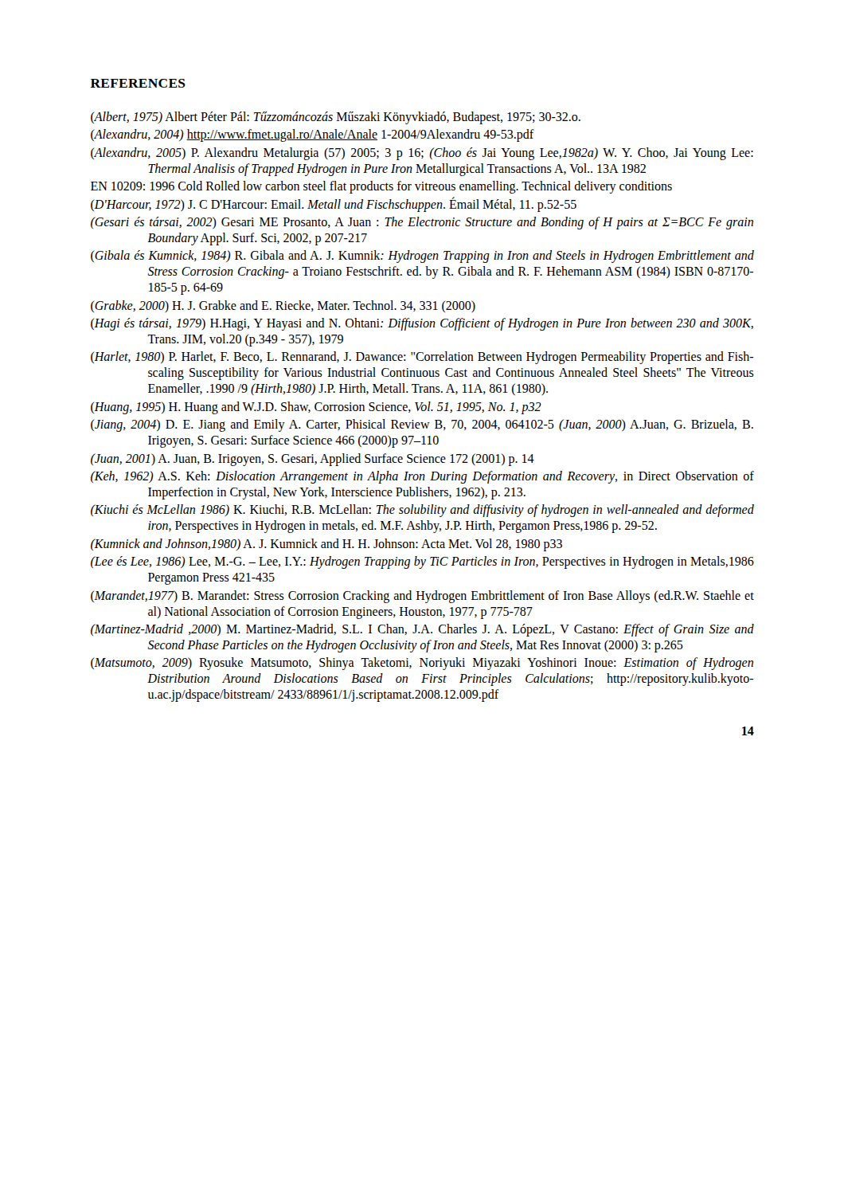REFERENCES
(Albert, 1975) Albert Péter Pál: Tűzzománcozás Műszaki Könyvkiadó, Budapest, 1975; 30-32.o.
(Alexandru, 2004) http://www.fmet.ugal.ro/Anale/Anale 1-2004/9Alexandru 49-53.pdf
(Alexandru, 2005) P. Alexandru Metalurgia (57) 2005; 3 p 16; (Choo és Jai Young Lee,1982a) W. Y. Choo, Jai Young Lee: Thermal Analisis of Trapped Hydrogen in Pure Iron Metallurgical Transactions A, Vol.. 13A 1982
EN 10209: 1996 Cold Rolled low carbon steel flat products for vitreous enamelling. Technical delivery conditions
(D'Harcour, 1972) J. C D'Harcour: Email. Metall und Fischschuppen. Émail Métal, 11. p.52-55
(Gesari és társai, 2002) Gesari ME Prosanto, A Juan : The Electronic Structure and Bonding of H pairs at Σ=BCC Fe grain Boundary Appl. Surf. Sci, 2002, p 207-217
(Gibala és Kumnick, 1984) R. Gibala and A. J. Kumnik: Hydrogen Trapping in Iron and Steels in Hydrogen Embrittlement and Stress Corrosion Cracking- a Troiano Festschrift. ed. by R. Gibala and R. F. Hehemann ASM (1984) ISBN 0-87170-185-5 p. 64-69
(Grabke, 2000) H. J. Grabke and E. Riecke, Mater. Technol. 34, 331 (2000)
(Hagi és társai, 1979) H.Hagi, Y Hayasi and N. Ohtani: Diffusion Cofficient of Hydrogen in Pure Iron between 230 and 300K, Trans. JIM, vol.20 (p.349 - 357), 1979
(Harlet, 1980) P. Harlet, F. Beco, L. Rennarand, J. Dawance: "Correlation Between Hydrogen Permeability Properties and Fish-scaling Susceptibility for Various Industrial Continuous Cast and Continuous Annealed Steel Sheets" The Vitreous Enameller, .1990 /9 (Hirth,1980) J.P. Hirth, Metall. Trans. A, 11A, 861 (1980).
(Huang, 1995) H. Huang and W.J.D. Shaw, Corrosion Science, Vol. 51, 1995, No. 1, p32
(Jiang, 2004) D. E. Jiang and Emily A. Carter, Phisical Review B, 70, 2004, 064102-5 (Juan, 2000) A.Juan, G. Brizuela, B. Irigoyen, S. Gesari: Surface Science 466 (2000)p 97–110
(Juan, 2001) A. Juan, B. Irigoyen, S. Gesari, Applied Surface Science 172 (2001) p. 14
(Keh, 1962) A.S. Keh: Dislocation Arrangement in Alpha Iron During Deformation and Recovery, in Direct Observation of Imperfection in Crystal, New York, Interscience Publishers, 1962), p. 213.
(Kiuchi és McLellan 1986) K. Kiuchi, R.B. McLellan: The solubility and diffusivity of hydrogen in well-annealed and deformed iron, Perspectives in Hydrogen in metals, ed. M.F. Ashby, J.P. Hirth, Pergamon Press,1986 p. 29-52.
(Kumnick and Johnson,1980) A. J. Kumnick and H. H. Johnson: Acta Met. Vol 28, 1980 p33
(Lee és Lee, 1986) Lee, M.-G. – Lee, I.Y.: Hydrogen Trapping by TiC Particles in Iron, Perspectives in Hydrogen in Metals,1986 Pergamon Press 421-435
(Marandet,1977) B. Marandet: Stress Corrosion Cracking and Hydrogen Embrittlement of Iron Base Alloys (ed.R.W. Staehle et al) National Association of Corrosion Engineers, Houston, 1977, p 775-787
(Martinez-Madrid ,2000) M. Martinez-Madrid, S.L. I Chan, J.A. Charles J. A. LópezL, V Castano: Effect of Grain Size and Second Phase Particles on the Hydrogen Occlusivity of Iron and Steels, Mat Res Innovat (2000) 3: p.265
(Matsumoto, 2009) Ryosuke Matsumoto, Shinya Taketomi, Noriyuki Miyazaki Yoshinori Inoue: Estimation of Hydrogen Distribution Around Dislocations Based on First Principles Calculations; http://repository.kulib.kyoto-u.ac.jp/dspace/bitstream/ 2433/88961/1/j.scriptamat.2008.12.009.pdf
14